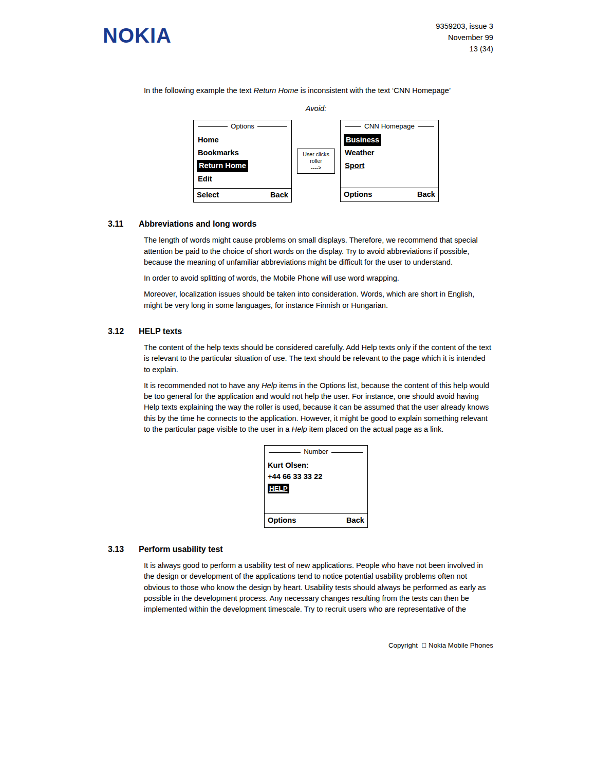NOKIA
9359203, issue 3
November 99
13 (34)
In the following example the text Return Home is inconsistent with the text ‘CNN Homepage’
Avoid:
Options
Home
Bookmarks
Return Home
Edit
Select Back
User clicks roller
---->
CNN Homepage
Business
Weather
Sport
Options Back
3.11 Abbreviations and long words
The length of words might cause problems on small displays. Therefore, we recommend that special attention be paid to the choice of short words on the display. Try to avoid abbreviations if possible, because the meaning of unfamiliar abbreviations might be difficult for the user to understand.
In order to avoid splitting of words, the Mobile Phone will use word wrapping.
Moreover, localization issues should be taken into consideration. Words, which are short in English, might be very long in some languages, for instance Finnish or Hungarian.
3.12 HELP texts
The content of the help texts should be considered carefully. Add Help texts only if the content of the text is relevant to the particular situation of use. The text should be relevant to the page which it is intended to explain.
It is recommended not to have any Help items in the Options list, because the content of this help would be too general for the application and would not help the user. For instance, one should avoid having Help texts explaining the way the roller is used, because it can be assumed that the user already knows this by the time he connects to the application. However, it might be good to explain something relevant to the particular page visible to the user in a Help item placed on the actual page as a link.
Number
Kurt Olsen:
+44 66 33 33 22
HELP
Options Back
3.13 Perform usability test
It is always good to perform a usability test of new applications. People who have not been involved in the design or development of the applications tend to notice potential usability problems often not obvious to those who know the design by heart. Usability tests should always be performed as early as possible in the development process. Any necessary changes resulting from the tests can then be implemented within the development timescale. Try to recruit users who are representative of the
Copyright  Nokia Mobile Phones